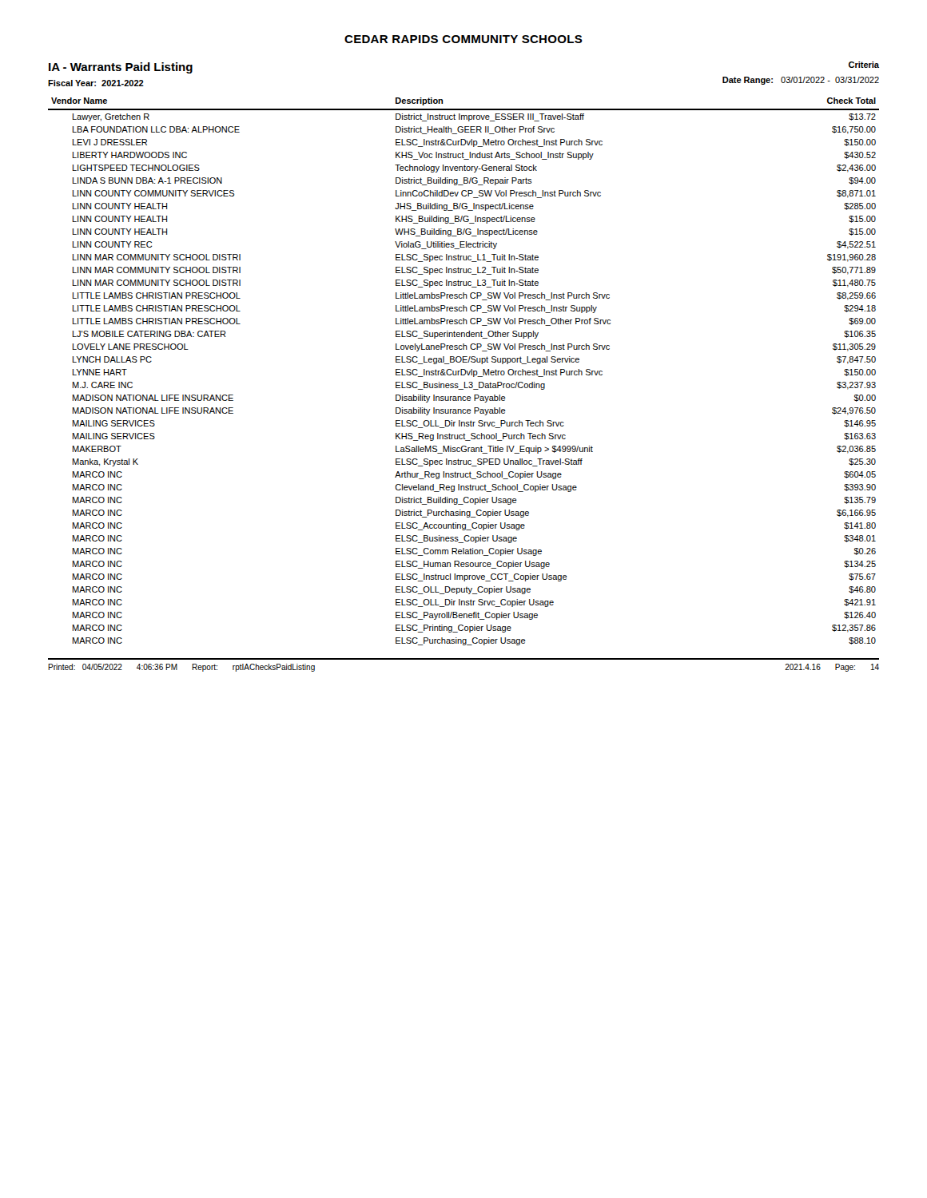CEDAR RAPIDS COMMUNITY SCHOOLS
IA - Warrants Paid Listing
Criteria
Fiscal Year: 2021-2022
Date Range: 03/01/2022 - 03/31/2022
| Vendor Name | Description | Check Total |
| --- | --- | --- |
| Lawyer, Gretchen R | District_Instruct Improve_ESSER III_Travel-Staff | $13.72 |
| LBA FOUNDATION LLC DBA: ALPHONCE | District_Health_GEER II_Other Prof Srvc | $16,750.00 |
| LEVI J DRESSLER | ELSC_Instr&CurDvlp_Metro Orchest_Inst Purch Srvc | $150.00 |
| LIBERTY HARDWOODS INC | KHS_Voc Instruct_Indust Arts_School_Instr Supply | $430.52 |
| LIGHTSPEED TECHNOLOGIES | Technology Inventory-General Stock | $2,436.00 |
| LINDA S BUNN DBA: A-1 PRECISION | District_Building_B/G_Repair Parts | $94.00 |
| LINN COUNTY COMMUNITY SERVICES | LinnCoChildDev CP_SW Vol Presch_Inst Purch Srvc | $8,871.01 |
| LINN COUNTY HEALTH | JHS_Building_B/G_Inspect/License | $285.00 |
| LINN COUNTY HEALTH | KHS_Building_B/G_Inspect/License | $15.00 |
| LINN COUNTY HEALTH | WHS_Building_B/G_Inspect/License | $15.00 |
| LINN COUNTY REC | ViolaG_Utilities_Electricity | $4,522.51 |
| LINN MAR COMMUNITY SCHOOL DISTRI | ELSC_Spec Instruc_L1_Tuit In-State | $191,960.28 |
| LINN MAR COMMUNITY SCHOOL DISTRI | ELSC_Spec Instruc_L2_Tuit In-State | $50,771.89 |
| LINN MAR COMMUNITY SCHOOL DISTRI | ELSC_Spec Instruc_L3_Tuit In-State | $11,480.75 |
| LITTLE LAMBS CHRISTIAN PRESCHOOL | LittleLambsPresch CP_SW Vol Presch_Inst Purch Srvc | $8,259.66 |
| LITTLE LAMBS CHRISTIAN PRESCHOOL | LittleLambsPresch CP_SW Vol Presch_Instr Supply | $294.18 |
| LITTLE LAMBS CHRISTIAN PRESCHOOL | LittleLambsPresch CP_SW Vol Presch_Other Prof Srvc | $69.00 |
| LJ'S MOBILE CATERING DBA: CATER | ELSC_Superintendent_Other Supply | $106.35 |
| LOVELY LANE PRESCHOOL | LovelyLanePresch CP_SW Vol Presch_Inst Purch Srvc | $11,305.29 |
| LYNCH DALLAS PC | ELSC_Legal_BOE/Supt Support_Legal Service | $7,847.50 |
| LYNNE HART | ELSC_Instr&CurDvlp_Metro Orchest_Inst Purch Srvc | $150.00 |
| M.J. CARE INC | ELSC_Business_L3_DataProc/Coding | $3,237.93 |
| MADISON NATIONAL LIFE INSURANCE | Disability Insurance Payable | $0.00 |
| MADISON NATIONAL LIFE INSURANCE | Disability Insurance Payable | $24,976.50 |
| MAILING SERVICES | ELSC_OLL_Dir Instr Srvc_Purch Tech Srvc | $146.95 |
| MAILING SERVICES | KHS_Reg Instruct_School_Purch Tech Srvc | $163.63 |
| MAKERBOT | LaSalleMS_MiscGrant_Title IV_Equip > $4999/unit | $2,036.85 |
| Manka, Krystal K | ELSC_Spec Instruc_SPED Unalloc_Travel-Staff | $25.30 |
| MARCO INC | Arthur_Reg Instruct_School_Copier Usage | $604.05 |
| MARCO INC | Cleveland_Reg Instruct_School_Copier Usage | $393.90 |
| MARCO INC | District_Building_Copier Usage | $135.79 |
| MARCO INC | District_Purchasing_Copier Usage | $6,166.95 |
| MARCO INC | ELSC_Accounting_Copier Usage | $141.80 |
| MARCO INC | ELSC_Business_Copier Usage | $348.01 |
| MARCO INC | ELSC_Comm Relation_Copier Usage | $0.26 |
| MARCO INC | ELSC_Human Resource_Copier Usage | $134.25 |
| MARCO INC | ELSC_Instrucl Improve_CCT_Copier Usage | $75.67 |
| MARCO INC | ELSC_OLL_Deputy_Copier Usage | $46.80 |
| MARCO INC | ELSC_OLL_Dir Instr Srvc_Copier Usage | $421.91 |
| MARCO INC | ELSC_Payroll/Benefit_Copier Usage | $126.40 |
| MARCO INC | ELSC_Printing_Copier Usage | $12,357.86 |
| MARCO INC | ELSC_Purchasing_Copier Usage | $88.10 |
Printed: 04/05/2022 4:06:36 PM Report: rptIAChecksPaidListing 2021.4.16 Page: 14